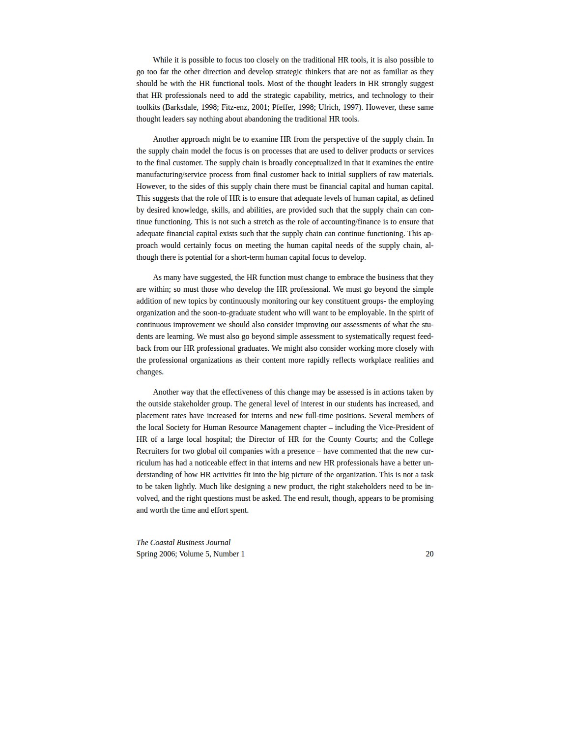While it is possible to focus too closely on the traditional HR tools, it is also possible to go too far the other direction and develop strategic thinkers that are not as familiar as they should be with the HR functional tools. Most of the thought leaders in HR strongly suggest that HR professionals need to add the strategic capability, metrics, and technology to their toolkits (Barksdale, 1998; Fitz-enz, 2001; Pfeffer, 1998; Ulrich, 1997). However, these same thought leaders say nothing about abandoning the traditional HR tools.
Another approach might be to examine HR from the perspective of the supply chain. In the supply chain model the focus is on processes that are used to deliver products or services to the final customer. The supply chain is broadly conceptualized in that it examines the entire manufacturing/service process from final customer back to initial suppliers of raw materials. However, to the sides of this supply chain there must be financial capital and human capital. This suggests that the role of HR is to ensure that adequate levels of human capital, as defined by desired knowledge, skills, and abilities, are provided such that the supply chain can continue functioning. This is not such a stretch as the role of accounting/finance is to ensure that adequate financial capital exists such that the supply chain can continue functioning. This approach would certainly focus on meeting the human capital needs of the supply chain, although there is potential for a short-term human capital focus to develop.
As many have suggested, the HR function must change to embrace the business that they are within; so must those who develop the HR professional. We must go beyond the simple addition of new topics by continuously monitoring our key constituent groups- the employing organization and the soon-to-graduate student who will want to be employable. In the spirit of continuous improvement we should also consider improving our assessments of what the students are learning. We must also go beyond simple assessment to systematically request feedback from our HR professional graduates. We might also consider working more closely with the professional organizations as their content more rapidly reflects workplace realities and changes.
Another way that the effectiveness of this change may be assessed is in actions taken by the outside stakeholder group. The general level of interest in our students has increased, and placement rates have increased for interns and new full-time positions. Several members of the local Society for Human Resource Management chapter – including the Vice-President of HR of a large local hospital; the Director of HR for the County Courts; and the College Recruiters for two global oil companies with a presence – have commented that the new curriculum has had a noticeable effect in that interns and new HR professionals have a better understanding of how HR activities fit into the big picture of the organization. This is not a task to be taken lightly. Much like designing a new product, the right stakeholders need to be involved, and the right questions must be asked. The end result, though, appears to be promising and worth the time and effort spent.
The Coastal Business Journal
Spring 2006; Volume 5, Number 1
20